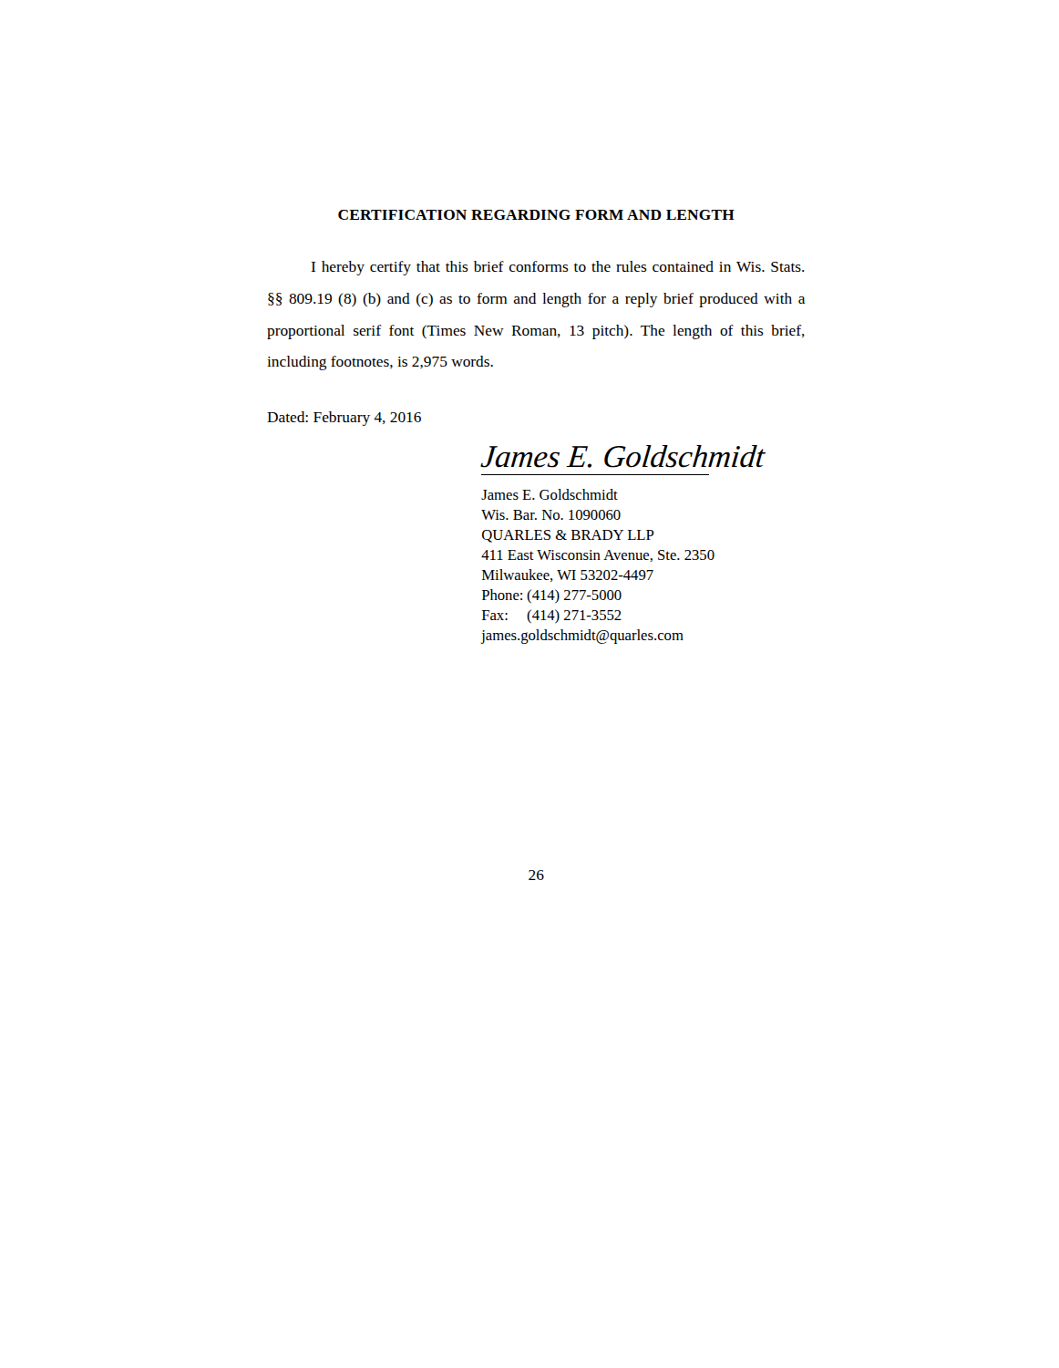Certification Regarding Form and Length
I hereby certify that this brief conforms to the rules contained in Wis. Stats. §§ 809.19 (8) (b) and (c) as to form and length for a reply brief produced with a proportional serif font (Times New Roman, 13 pitch). The length of this brief, including footnotes, is 2,975 words.
Dated: February 4, 2016
James E. Goldschmidt
James E. Goldschmidt Wis. Bar. No. 1090060 QUARLES & BRADY LLP 411 East Wisconsin Avenue, Ste. 2350 Milwaukee, WI 53202-4497 Phone:(414) 277-5000 Fax:(414) 271-3552james.goldschmidt@quarles.com
26